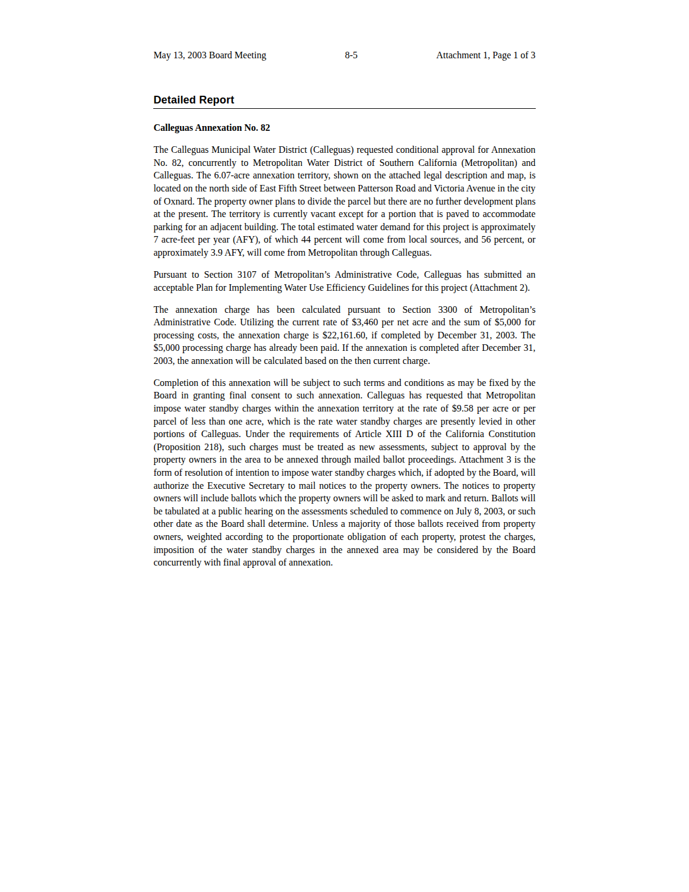May 13, 2003 Board Meeting
8-5
Attachment 1, Page 1 of 3
Detailed Report
Calleguas Annexation No. 82
The Calleguas Municipal Water District (Calleguas) requested conditional approval for Annexation No. 82, concurrently to Metropolitan Water District of Southern California (Metropolitan) and Calleguas. The 6.07-acre annexation territory, shown on the attached legal description and map, is located on the north side of East Fifth Street between Patterson Road and Victoria Avenue in the city of Oxnard. The property owner plans to divide the parcel but there are no further development plans at the present. The territory is currently vacant except for a portion that is paved to accommodate parking for an adjacent building. The total estimated water demand for this project is approximately 7 acre-feet per year (AFY), of which 44 percent will come from local sources, and 56 percent, or approximately 3.9 AFY, will come from Metropolitan through Calleguas.
Pursuant to Section 3107 of Metropolitan’s Administrative Code, Calleguas has submitted an acceptable Plan for Implementing Water Use Efficiency Guidelines for this project (Attachment 2).
The annexation charge has been calculated pursuant to Section 3300 of Metropolitan’s Administrative Code. Utilizing the current rate of $3,460 per net acre and the sum of $5,000 for processing costs, the annexation charge is $22,161.60, if completed by December 31, 2003. The $5,000 processing charge has already been paid. If the annexation is completed after December 31, 2003, the annexation will be calculated based on the then current charge.
Completion of this annexation will be subject to such terms and conditions as may be fixed by the Board in granting final consent to such annexation. Calleguas has requested that Metropolitan impose water standby charges within the annexation territory at the rate of $9.58 per acre or per parcel of less than one acre, which is the rate water standby charges are presently levied in other portions of Calleguas. Under the requirements of Article XIII D of the California Constitution (Proposition 218), such charges must be treated as new assessments, subject to approval by the property owners in the area to be annexed through mailed ballot proceedings. Attachment 3 is the form of resolution of intention to impose water standby charges which, if adopted by the Board, will authorize the Executive Secretary to mail notices to the property owners. The notices to property owners will include ballots which the property owners will be asked to mark and return. Ballots will be tabulated at a public hearing on the assessments scheduled to commence on July 8, 2003, or such other date as the Board shall determine. Unless a majority of those ballots received from property owners, weighted according to the proportionate obligation of each property, protest the charges, imposition of the water standby charges in the annexed area may be considered by the Board concurrently with final approval of annexation.